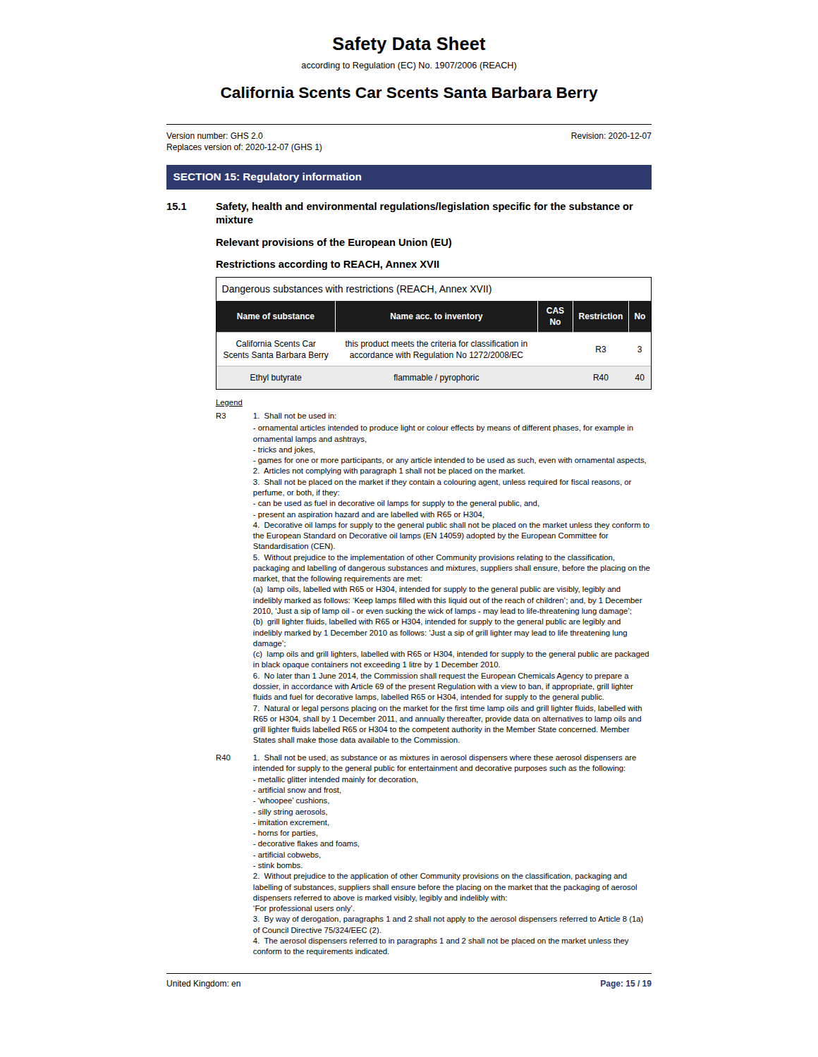Safety Data Sheet
according to Regulation (EC) No. 1907/2006 (REACH)
California Scents Car Scents Santa Barbara Berry
Version number: GHS 2.0
Replaces version of: 2020-12-07 (GHS 1)
Revision: 2020-12-07
SECTION 15: Regulatory information
15.1
Safety, health and environmental regulations/legislation specific for the substance or mixture
Relevant provisions of the European Union (EU)
Restrictions according to REACH, Annex XVII
Dangerous substances with restrictions (REACH, Annex XVII)
| Name of substance | Name acc. to inventory | CAS No | Restriction | No |
| --- | --- | --- | --- | --- |
| California Scents Car Scents Santa Barbara Berry | this product meets the criteria for classification in accordance with Regulation No 1272/2008/EC | | R3 | 3 |
| Ethyl butyrate | flammable / pyrophoric | | R40 | 40 |
Legend
R3
1. Shall not be used in:
- ornamental articles intended to produce light or colour effects by means of different phases, for example in ornamental lamps and ashtrays, - tricks and jokes, - games for one or more participants, or any article intended to be used as such, even with ornamental aspects, 2. Articles not complying with paragraph 1 shall not be placed on the market. 3. Shall not be placed on the market if they contain a colouring agent, unless required for fiscal reasons, or perfume, or both, if they: - can be used as fuel in decorative oil lamps for supply to the general public, and, - present an aspiration hazard and are labelled with R65 or H304, 4. Decorative oil lamps for supply to the general public shall not be placed on the market unless they conform to the European Standard on Decorative oil lamps (EN 14059) adopted by the European Committee for Standardisation (CEN). 5. Without prejudice to the implementation of other Community provisions relating to the classification, packaging and labelling of dangerous substances and mixtures, suppliers shall ensure, before the placing on the market, that the following requirements are met: (a) lamp oils, labelled with R65 or H304, intended for supply to the general public are visibly, legibly and indelibly marked as follows: ‘Keep lamps filled with this liquid out of the reach of children’; and, by 1 December 2010, ‘Just a sip of lamp oil - or even sucking the wick of lamps - may lead to life-threatening lung damage’; (b) grill lighter fluids, labelled with R65 or H304, intended for supply to the general public are legibly and indelibly marked by 1 December 2010 as follows: ‘Just a sip of grill lighter may lead to life threatening lung damage’; (c) lamp oils and grill lighters, labelled with R65 or H304, intended for supply to the general public are packaged in black opaque containers not exceeding 1 litre by 1 December 2010. 6. No later than 1 June 2014, the Commission shall request the European Chemicals Agency to prepare a dossier, in accordance with Article 69 of the present Regulation with a view to ban, if appropriate, grill lighter fluids and fuel for decorative lamps, labelled R65 or H304, intended for supply to the general public. 7. Natural or legal persons placing on the market for the first time lamp oils and grill lighter fluids, labelled with R65 or H304, shall by 1 December 2011, and annually thereafter, provide data on alternatives to lamp oils and grill lighter fluids labelled R65 or H304 to the competent authority in the Member State concerned. Member States shall make those data available to the Commission.
R40
1. Shall not be used, as substance or as mixtures in aerosol dispensers where these aerosol dispensers are intended for supply to the general public for entertainment and decorative purposes such as the following: - metallic glitter intended mainly for decoration, - artificial snow and frost, - ‘whoopee’ cushions, - silly string aerosols, - imitation excrement, - horns for parties, - decorative flakes and foams, - artificial cobwebs, - stink bombs. 2. Without prejudice to the application of other Community provisions on the classification, packaging and labelling of substances, suppliers shall ensure before the placing on the market that the packaging of aerosol dispensers referred to above is marked visibly, legibly and indelibly with: ‘For professional users only’. 3. By way of derogation, paragraphs 1 and 2 shall not apply to the aerosol dispensers referred to Article 8 (1a) of Council Directive 75/324/EEC (2). 4. The aerosol dispensers referred to in paragraphs 1 and 2 shall not be placed on the market unless they conform to the requirements indicated.
United Kingdom: en
Page: 15 / 19